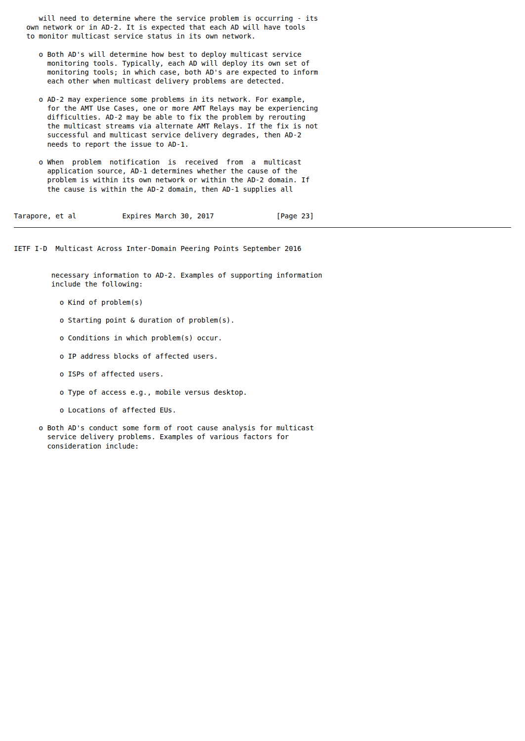will need to determine where the service problem is occurring - its own network or in AD-2. It is expected that each AD will have tools to monitor multicast service status in its own network. o Both AD's will determine how best to deploy multicast service monitoring tools. Typically, each AD will deploy its own set of monitoring tools; in which case, both AD's are expected to inform each other when multicast delivery problems are detected. o AD-2 may experience some problems in its network. For example, for the AMT Use Cases, one or more AMT Relays may be experiencing difficulties. AD-2 may be able to fix the problem by rerouting the multicast streams via alternate AMT Relays. If the fix is not successful and multicast service delivery degrades, then AD-2 needs to report the issue to AD-1. o When problem notification is received from a multicast application source, AD-1 determines whether the cause of the problem is within its own network or within the AD-2 domain. If the cause is within the AD-2 domain, then AD-1 supplies all Tarapore, et al Expires March 30, 2017 [Page 23]
IETF I-D Multicast Across Inter-Domain Peering Points September 2016 necessary information to AD-2. Examples of supporting information include the following: o Kind of problem(s) o Starting point & duration of problem(s). o Conditions in which problem(s) occur. o IP address blocks of affected users. o ISPs of affected users. o Type of access e.g., mobile versus desktop. o Locations of affected EUs. o Both AD's conduct some form of root cause analysis for multicast service delivery problems. Examples of various factors for consideration include: